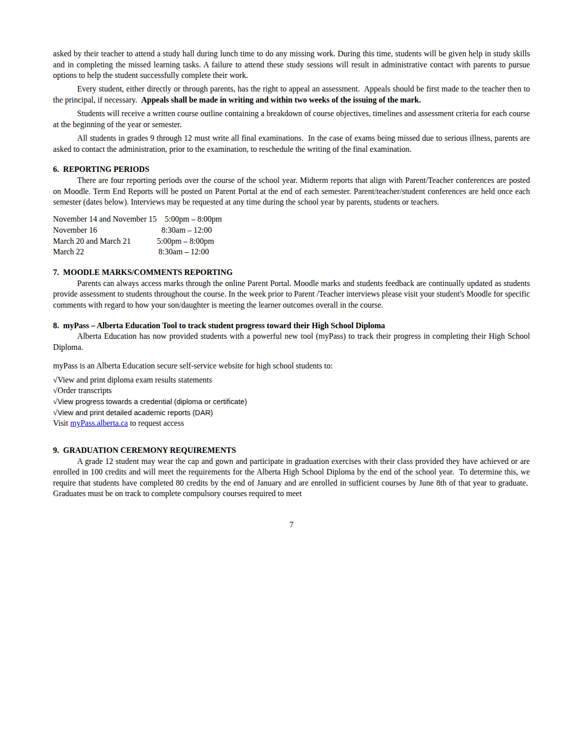asked by their teacher to attend a study hall during lunch time to do any missing work. During this time, students will be given help in study skills and in completing the missed learning tasks. A failure to attend these study sessions will result in administrative contact with parents to pursue options to help the student successfully complete their work.
Every student, either directly or through parents, has the right to appeal an assessment. Appeals should be first made to the teacher then to the principal, if necessary. Appeals shall be made in writing and within two weeks of the issuing of the mark.
Students will receive a written course outline containing a breakdown of course objectives, timelines and assessment criteria for each course at the beginning of the year or semester.
All students in grades 9 through 12 must write all final examinations. In the case of exams being missed due to serious illness, parents are asked to contact the administration, prior to the examination, to reschedule the writing of the final examination.
6. REPORTING PERIODS
There are four reporting periods over the course of the school year. Midterm reports that align with Parent/Teacher conferences are posted on Moodle. Term End Reports will be posted on Parent Portal at the end of each semester. Parent/teacher/student conferences are held once each semester (dates below). Interviews may be requested at any time during the school year by parents, students or teachers.
November 14 and November 15 5:00pm – 8:00pm November 16 8:30am – 12:00 March 20 and March 21 5:00pm – 8:00pm March 22 8:30am – 12:00
7. MOODLE MARKS/COMMENTS REPORTING
Parents can always access marks through the online Parent Portal. Moodle marks and students feedback are continually updated as students provide assessment to students throughout the course. In the week prior to Parent /Teacher interviews please visit your student's Moodle for specific comments with regard to how your son/daughter is meeting the learner outcomes overall in the course.
8. myPass – Alberta Education Tool to track student progress toward their High School Diploma
Alberta Education has now provided students with a powerful new tool (myPass) to track their progress in completing their High School Diploma.
myPass is an Alberta Education secure self-service website for high school students to:
View and print diploma exam results statements
Order transcripts
View progress towards a credential (diploma or certificate)
View and print detailed academic reports (DAR)
Visit myPass.alberta.ca to request access
9. GRADUATION CEREMONY REQUIREMENTS
A grade 12 student may wear the cap and gown and participate in graduation exercises with their class provided they have achieved or are enrolled in 100 credits and will meet the requirements for the Alberta High School Diploma by the end of the school year. To determine this, we require that students have completed 80 credits by the end of January and are enrolled in sufficient courses by June 8th of that year to graduate. Graduates must be on track to complete compulsory courses required to meet
7